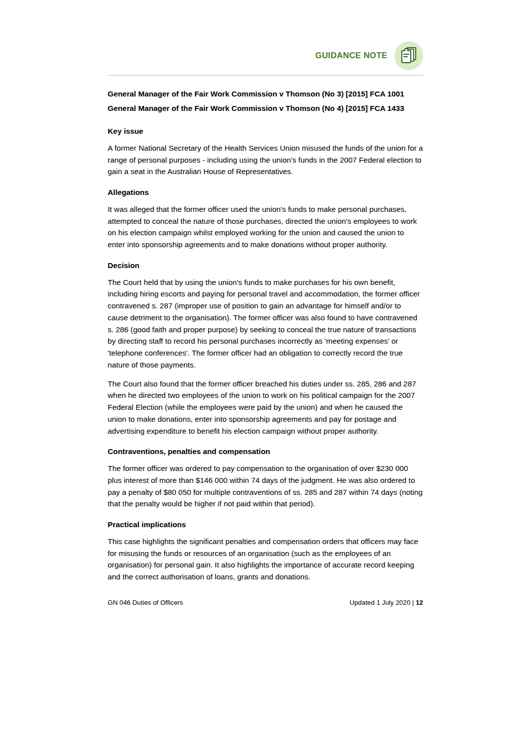GUIDANCE NOTE
General Manager of the Fair Work Commission v Thomson (No 3) [2015] FCA 1001
General Manager of the Fair Work Commission v Thomson (No 4) [2015] FCA 1433
Key issue
A former National Secretary of the Health Services Union misused the funds of the union for a range of personal purposes - including using the union's funds in the 2007 Federal election to gain a seat in the Australian House of Representatives.
Allegations
It was alleged that the former officer used the union's funds to make personal purchases, attempted to conceal the nature of those purchases, directed the union's employees to work on his election campaign whilst employed working for the union and caused the union to enter into sponsorship agreements and to make donations without proper authority.
Decision
The Court held that by using the union's funds to make purchases for his own benefit, including hiring escorts and paying for personal travel and accommodation, the former officer contravened s. 287 (improper use of position to gain an advantage for himself and/or to cause detriment to the organisation). The former officer was also found to have contravened s. 286 (good faith and proper purpose) by seeking to conceal the true nature of transactions by directing staff to record his personal purchases incorrectly as 'meeting expenses' or 'telephone conferences'. The former officer had an obligation to correctly record the true nature of those payments.
The Court also found that the former officer breached his duties under ss. 285, 286 and 287 when he directed two employees of the union to work on his political campaign for the 2007 Federal Election (while the employees were paid by the union) and when he caused the union to make donations, enter into sponsorship agreements and pay for postage and advertising expenditure to benefit his election campaign without proper authority.
Contraventions, penalties and compensation
The former officer was ordered to pay compensation to the organisation of over $230 000 plus interest of more than $146 000 within 74 days of the judgment. He was also ordered to pay a penalty of $80 050 for multiple contraventions of ss. 285 and 287 within 74 days (noting that the penalty would be higher if not paid within that period).
Practical implications
This case highlights the significant penalties and compensation orders that officers may face for misusing the funds or resources of an organisation (such as the employees of an organisation) for personal gain. It also highlights the importance of accurate record keeping and the correct authorisation of loans, grants and donations.
GN 046 Duties of Officers Updated 1 July 2020 | 12